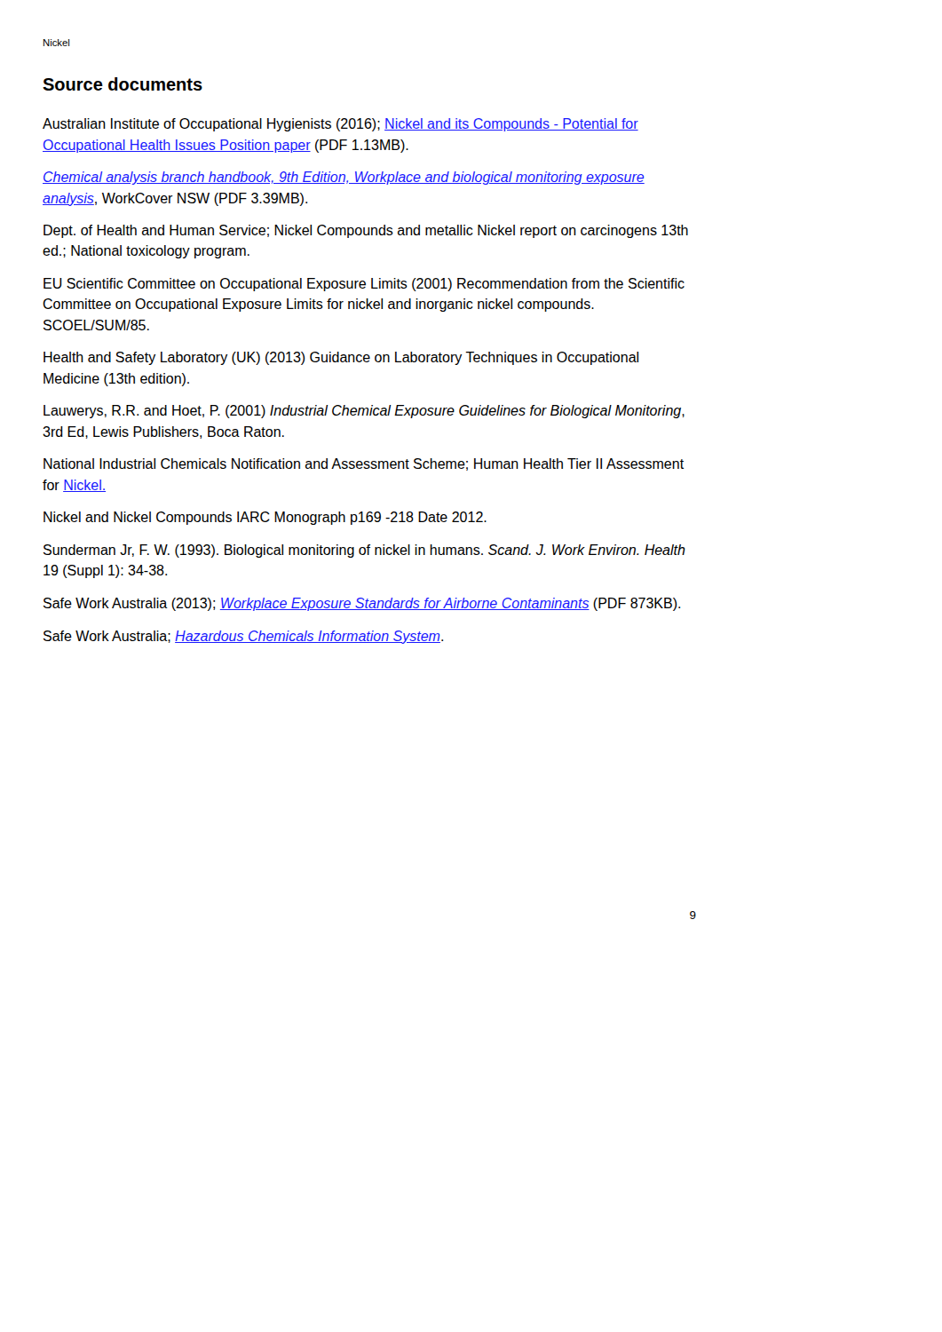Nickel
Source documents
Australian Institute of Occupational Hygienists (2016); Nickel and its Compounds - Potential for Occupational Health Issues Position paper (PDF 1.13MB).
Chemical analysis branch handbook, 9th Edition, Workplace and biological monitoring exposure analysis, WorkCover NSW (PDF 3.39MB).
Dept. of Health and Human Service; Nickel Compounds and metallic Nickel report on carcinogens 13th ed.; National toxicology program.
EU Scientific Committee on Occupational Exposure Limits (2001) Recommendation from the Scientific Committee on Occupational Exposure Limits for nickel and inorganic nickel compounds. SCOEL/SUM/85.
Health and Safety Laboratory (UK) (2013) Guidance on Laboratory Techniques in Occupational Medicine (13th edition).
Lauwerys, R.R. and Hoet, P. (2001) Industrial Chemical Exposure Guidelines for Biological Monitoring, 3rd Ed, Lewis Publishers, Boca Raton.
National Industrial Chemicals Notification and Assessment Scheme; Human Health Tier II Assessment for Nickel.
Nickel and Nickel Compounds IARC Monograph p169 -218 Date 2012.
Sunderman Jr, F. W. (1993). Biological monitoring of nickel in humans. Scand. J. Work Environ. Health 19 (Suppl 1): 34-38.
Safe Work Australia (2013); Workplace Exposure Standards for Airborne Contaminants (PDF 873KB).
Safe Work Australia; Hazardous Chemicals Information System.
9